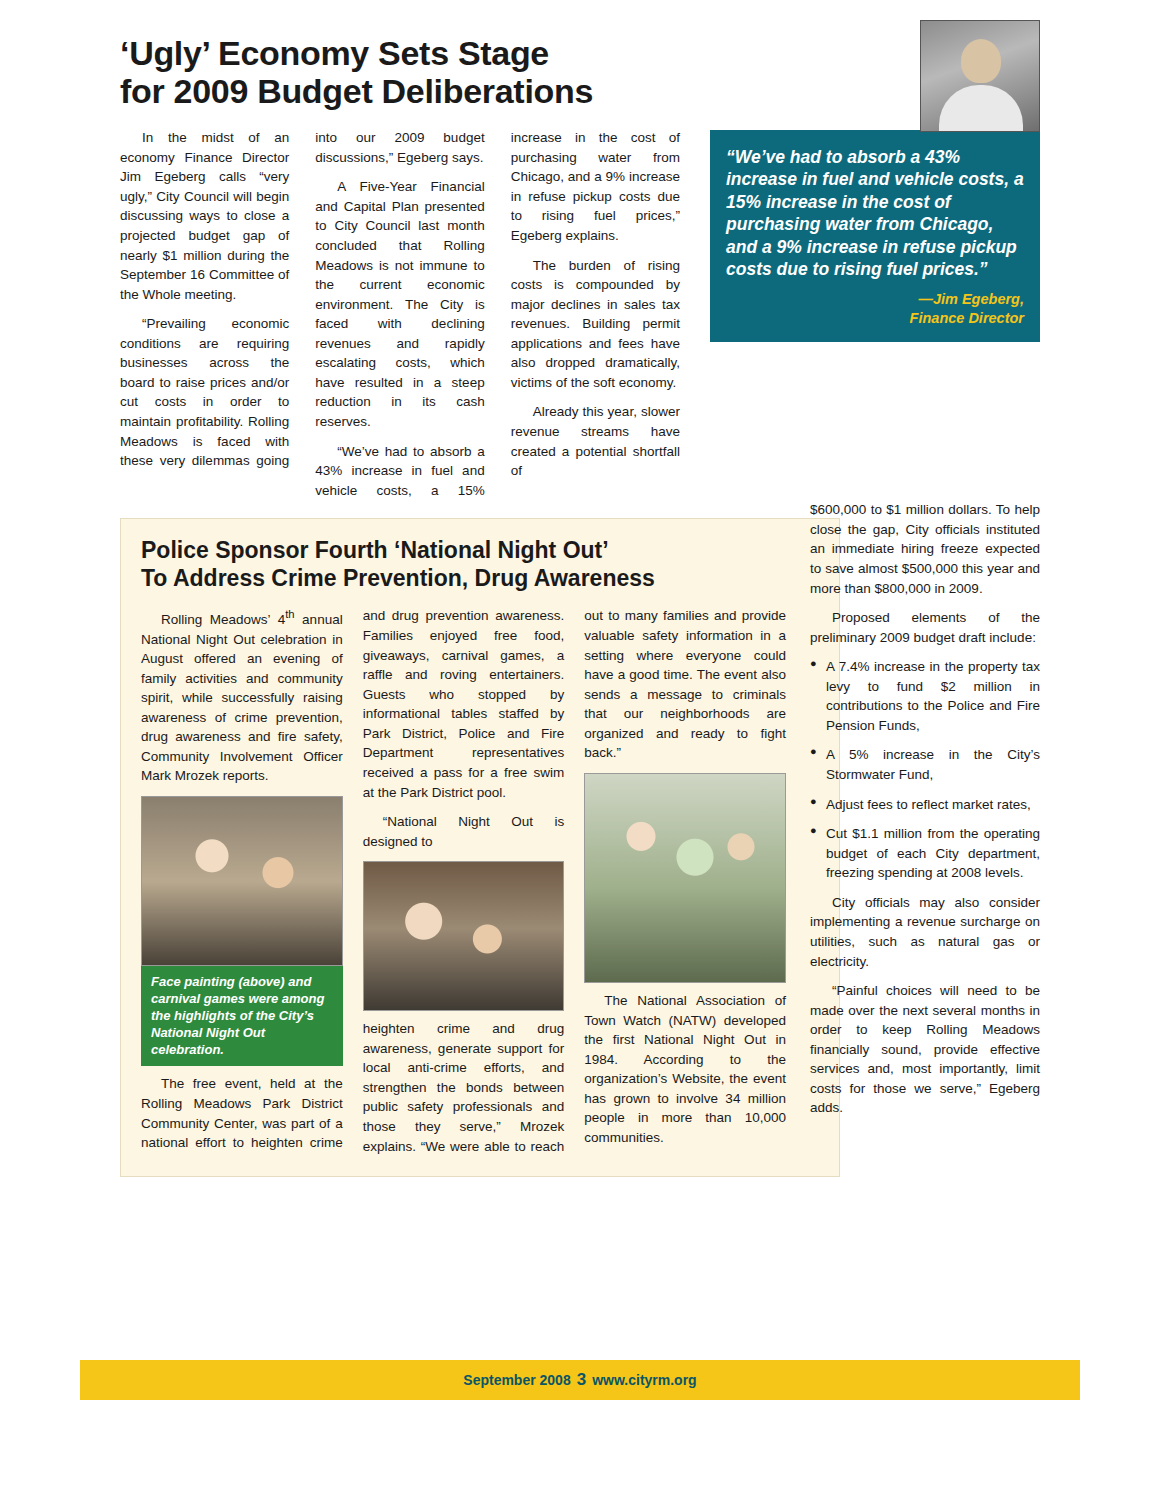“We’ve had to absorb a 43% increase in fuel and vehicle costs, a 15% increase in the cost of purchasing water from Chicago, and a 9% increase in refuse pickup costs due to rising fuel prices.”
—Jim Egeberg,
Finance Director
‘Ugly’ Economy Sets Stage
for 2009 Budget Deliberations
In the midst of an economy Finance Director Jim Egeberg calls “very ugly,” City Council will begin discussing ways to close a projected budget gap of nearly $1 million during the September 16 Committee of the Whole meeting.
“Prevailing economic conditions are requiring businesses across the board to raise prices and/or cut costs in order to maintain profitability. Rolling Meadows is faced with these very dilemmas going into our 2009 budget discussions,” Egeberg says.
A Five-Year Financial and Capital Plan presented to City Council last month concluded that Rolling Meadows is not immune to the current economic environment. The City is faced with declining revenues and rapidly escalating costs, which have resulted in a steep reduction in its cash reserves.
“We’ve had to absorb a 43% increase in fuel and vehicle costs, a 15% increase in the cost of purchasing water from Chicago, and a 9% increase in refuse pickup costs due to rising fuel prices,” Egeberg explains.
The burden of rising costs is compounded by major declines in sales tax revenues. Building permit applications and fees have also dropped dramatically, victims of the soft economy.
Already this year, slower revenue streams have created a potential shortfall of
$600,000 to $1 million dollars. To help close the gap, City officials instituted an immediate hiring freeze expected to save almost $500,000 this year and more than $800,000 in 2009.
Proposed elements of the preliminary 2009 budget draft include:
A 7.4% increase in the property tax levy to fund $2 million in contributions to the Police and Fire Pension Funds,
A 5% increase in the City’s Stormwater Fund,
Adjust fees to reflect market rates,
Cut $1.1 million from the operating budget of each City department, freezing spending at 2008 levels.
City officials may also consider implementing a revenue surcharge on utilities, such as natural gas or electricity.
“Painful choices will need to be made over the next several months in order to keep Rolling Meadows financially sound, provide effective services and, most importantly, limit costs for those we serve,” Egeberg adds.
Police Sponsor Fourth ‘National Night Out’
To Address Crime Prevention, Drug Awareness
Rolling Meadows’ 4th annual National Night Out celebration in August offered an evening of family activities and community spirit, while successfully raising awareness of crime prevention, drug awareness and fire safety, Community Involvement Officer Mark Mrozek reports.
Face painting (above) and carnival games were among the highlights of the City’s National Night Out celebration.
The free event, held at the Rolling Meadows Park District Community Center, was part of a national effort to heighten crime and drug prevention awareness. Families enjoyed free food, giveaways, carnival games, a raffle and roving entertainers. Guests who stopped by informational tables staffed by Park District, Police and Fire Department representatives received a pass for a free swim at the Park District pool.
“National Night Out is designed to
heighten crime and drug awareness, generate support for local anti-crime efforts, and strengthen the bonds between public safety professionals and those they serve,” Mrozek explains. “We were able to reach out to many families and provide valuable safety information in a setting where everyone could have a good time. The event also sends a message to criminals that our neighborhoods are organized and ready to fight back.”
The National Association of Town Watch (NATW) developed the first National Night Out in 1984. According to the organization’s Website, the event has grown to involve 34 million people in more than 10,000 communities.
September 20083 www.cityrm.org